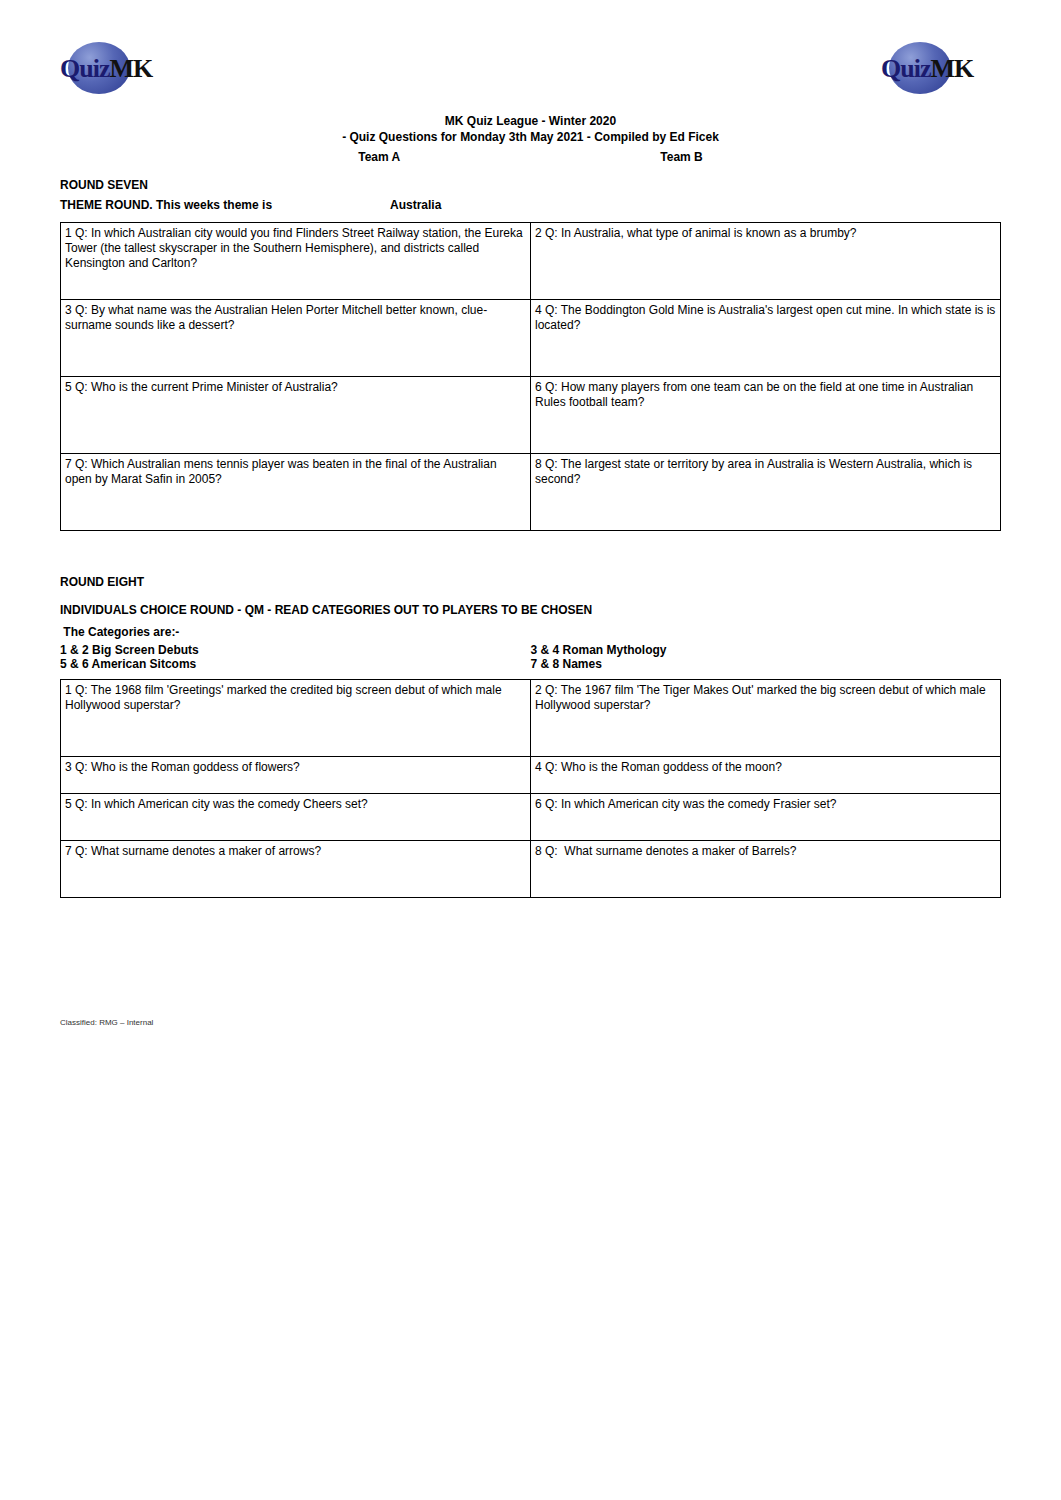QuizMK
QuizMK
MK Quiz League - Winter 2020
- Quiz Questions for Monday 3th May 2021 - Compiled by Ed Ficek
Team A Team B
ROUND SEVEN
THEME ROUND. This weeks theme is
Australia
| 1 Q: In which Australian city would you find Flinders Street Railway station, the Eureka Tower (the tallest skyscraper in the Southern Hemisphere), and districts called Kensington and Carlton? | 2 Q: In Australia, what type of animal is known as a brumby? |
| 3 Q: By what name was the Australian Helen Porter Mitchell better known, clue- surname sounds like a dessert? | 4 Q: The Boddington Gold Mine is Australia's largest open cut mine. In which state is is located? |
| 5 Q: Who is the current Prime Minister of Australia? | 6 Q: How many players from one team can be on the field at one time in Australian Rules football team? |
| 7 Q: Which Australian mens tennis player was beaten in the final of the Australian open by Marat Safin in 2005? | 8 Q: The largest state or territory by area in Australia is Western Australia, which is second? |
ROUND EIGHT
INDIVIDUALS CHOICE ROUND - QM - READ CATEGORIES OUT TO PLAYERS TO BE CHOSEN
The Categories are:-
1 & 2 Big Screen Debuts
3 & 4 Roman Mythology
5 & 6 American Sitcoms
7 & 8 Names
| 1 Q: The 1968 film 'Greetings' marked the credited big screen debut of which male Hollywood superstar? | 2 Q: The 1967 film 'The Tiger Makes Out' marked the big screen debut of which male Hollywood superstar? |
| 3 Q: Who is the Roman goddess of flowers? | 4 Q: Who is the Roman goddess of the moon? |
| 5 Q: In which American city was the comedy Cheers set? | 6 Q: In which American city was the comedy Frasier set? |
| 7 Q: What surname denotes a maker of arrows? | 8 Q: What surname denotes a maker of Barrels? |
Classified: RMG – Internal